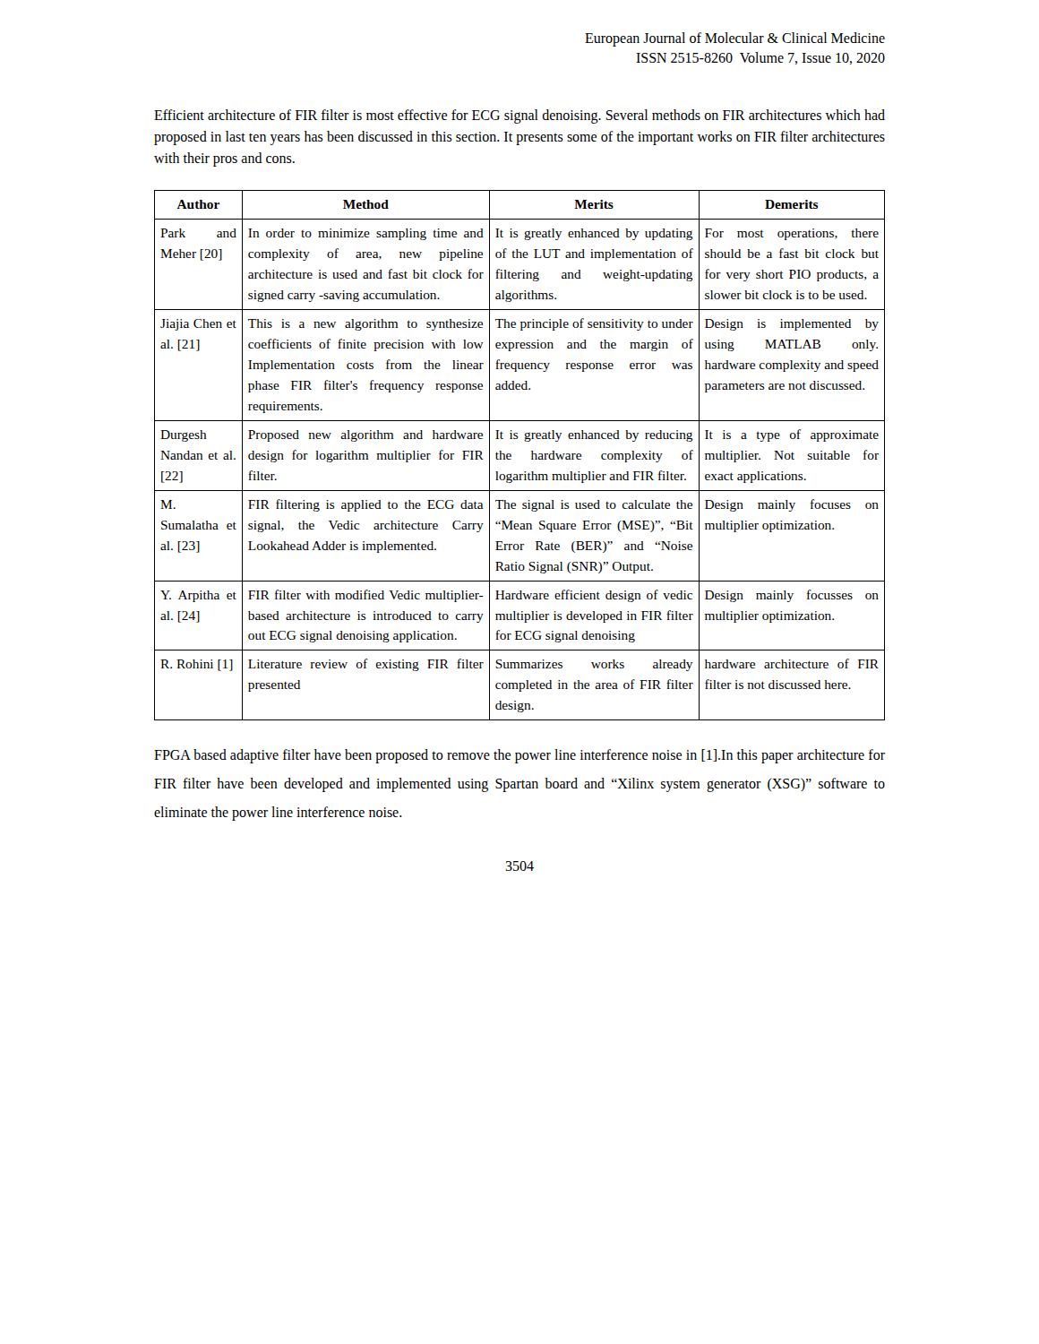European Journal of Molecular & Clinical Medicine
ISSN 2515-8260 Volume 7, Issue 10, 2020
Efficient architecture of FIR filter is most effective for ECG signal denoising. Several methods on FIR architectures which had proposed in last ten years has been discussed in this section. It presents some of the important works on FIR filter architectures with their pros and cons.
| Author | Method | Merits | Demerits |
| --- | --- | --- | --- |
| Park and Meher [20] | In order to minimize sampling time and complexity of area, new pipeline architecture is used and fast bit clock for signed carry -saving accumulation. | It is greatly enhanced by updating of the LUT and implementation of filtering and weight-updating algorithms. | For most operations, there should be a fast bit clock but for very short PIO products, a slower bit clock is to be used. |
| Jiajia Chen et al. [21] | This is a new algorithm to synthesize coefficients of finite precision with low Implementation costs from the linear phase FIR filter's frequency response requirements. | The principle of sensitivity to under expression and the margin of frequency response error was added. | Design is implemented by using MATLAB only. hardware complexity and speed parameters are not discussed. |
| Durgesh Nandan et al. [22] | Proposed new algorithm and hardware design for logarithm multiplier for FIR filter. | It is greatly enhanced by reducing the hardware complexity of logarithm multiplier and FIR filter. | It is a type of approximate multiplier. Not suitable for exact applications. |
| M. Sumalatha et al. [23] | FIR filtering is applied to the ECG data signal, the Vedic architecture Carry Lookahead Adder is implemented. | The signal is used to calculate the “Mean Square Error (MSE)”, “Bit Error Rate (BER)” and “Noise Ratio Signal (SNR)” Output. | Design mainly focuses on multiplier optimization. |
| Y. Arpitha et al. [24] | FIR filter with modified Vedic multiplier-based architecture is introduced to carry out ECG signal denoising application. | Hardware efficient design of vedic multiplier is developed in FIR filter for ECG signal denoising | Design mainly focusses on multiplier optimization. |
| R. Rohini [1] | Literature review of existing FIR filter presented | Summarizes works already completed in the area of FIR filter design. | hardware architecture of FIR filter is not discussed here. |
FPGA based adaptive filter have been proposed to remove the power line interference noise in [1].In this paper architecture for FIR filter have been developed and implemented using Spartan board and “Xilinx system generator (XSG)” software to eliminate the power line interference noise.
3504